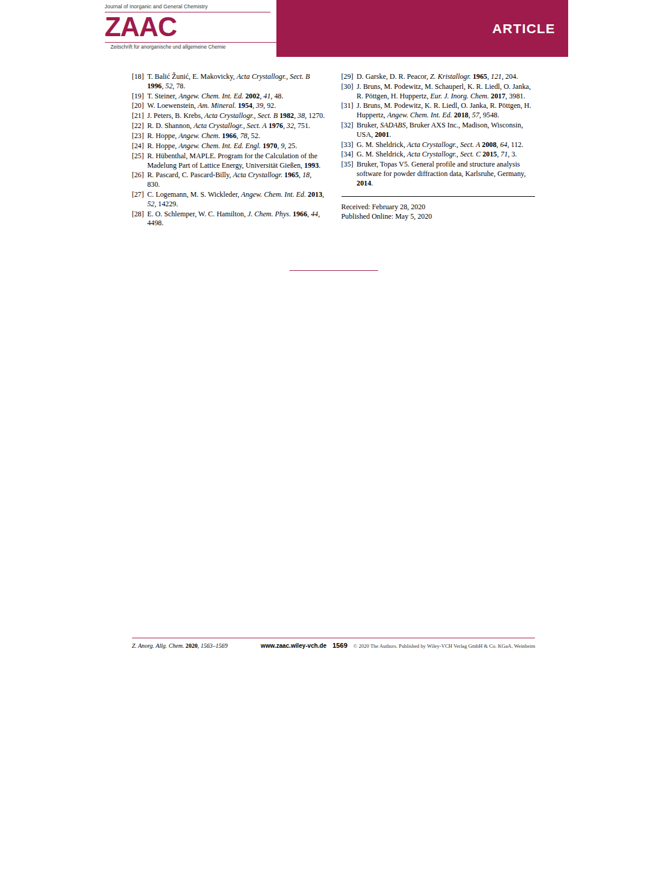Journal of Inorganic and General Chemistry
ZAAC
Zeitschrift für anorganische und allgemeine Chemie
ARTICLE
[18] T. Balić Žunić, E. Makovicky, Acta Crystallogr., Sect. B 1996, 52, 78.
[19] T. Steiner, Angew. Chem. Int. Ed. 2002, 41, 48.
[20] W. Loewenstein, Am. Mineral. 1954, 39, 92.
[21] J. Peters, B. Krebs, Acta Crystallogr., Sect. B 1982, 38, 1270.
[22] R. D. Shannon, Acta Crystallogr., Sect. A 1976, 32, 751.
[23] R. Hoppe, Angew. Chem. 1966, 78, 52.
[24] R. Hoppe, Angew. Chem. Int. Ed. Engl. 1970, 9, 25.
[25] R. Hübenthal, MAPLE. Program for the Calculation of the Madelung Part of Lattice Energy, Universität Gießen, 1993.
[26] R. Pascard, C. Pascard-Billy, Acta Crystallogr. 1965, 18, 830.
[27] C. Logemann, M. S. Wickleder, Angew. Chem. Int. Ed. 2013, 52, 14229.
[28] E. O. Schlemper, W. C. Hamilton, J. Chem. Phys. 1966, 44, 4498.
[29] D. Garske, D. R. Peacor, Z. Kristallogr. 1965, 121, 204.
[30] J. Bruns, M. Podewitz, M. Schauperl, K. R. Liedl, O. Janka, R. Pöttgen, H. Huppertz, Eur. J. Inorg. Chem. 2017, 3981.
[31] J. Bruns, M. Podewitz, K. R. Liedl, O. Janka, R. Pöttgen, H. Huppertz, Angew. Chem. Int. Ed. 2018, 57, 9548.
[32] Bruker, SADABS, Bruker AXS Inc., Madison, Wisconsin, USA, 2001.
[33] G. M. Sheldrick, Acta Crystallogr., Sect. A 2008, 64, 112.
[34] G. M. Sheldrick, Acta Crystallogr., Sect. C 2015, 71, 3.
[35] Bruker, Topas V5. General profile and structure analysis software for powder diffraction data, Karlsruhe, Germany, 2014.
Received: February 28, 2020
Published Online: May 5, 2020
Z. Anorg. Allg. Chem. 2020, 1563–1569
www.zaac.wiley-vch.de 1569 © 2020 The Authors. Published by Wiley-VCH Verlag GmbH & Co. KGaA, Weinheim